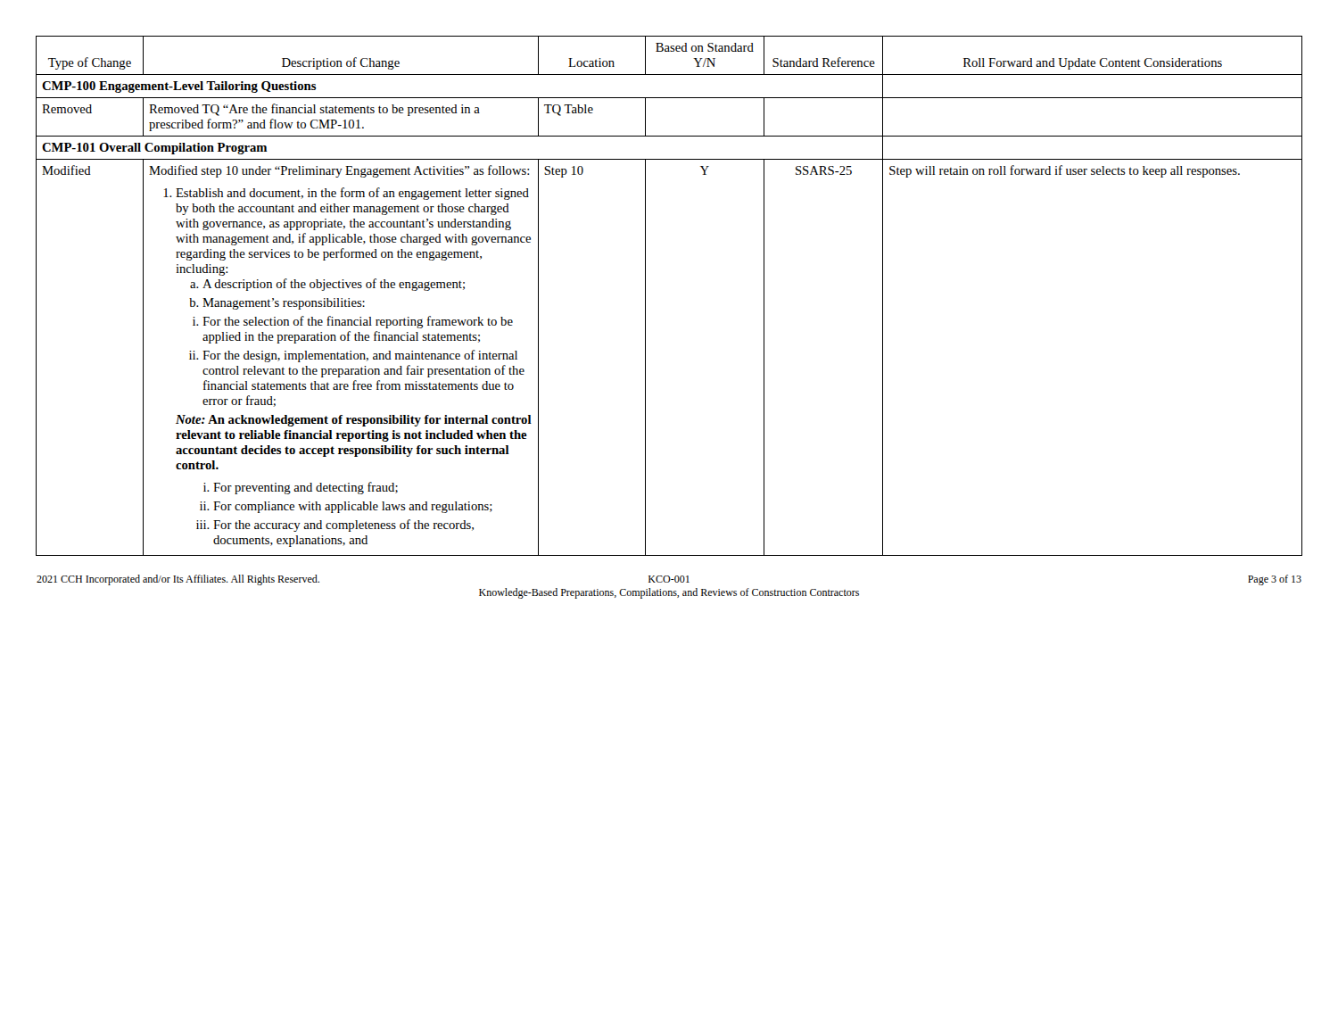| Type of Change | Description of Change | Location | Based on Standard Y/N | Standard Reference | Roll Forward and Update Content Considerations |
| --- | --- | --- | --- | --- | --- |
| CMP-100 Engagement-Level Tailoring Questions | |
| Removed | Removed TQ “Are the financial statements to be presented in a prescribed form?” and flow to CMP-101. | TQ Table | | | |
| CMP-101 Overall Compilation Program | |
| Modified | Modified step 10 under “Preliminary Engagement Activities” as follows: Establish and document, in the form of an engagement letter signed by both the accountant and either management or those charged with governance, as appropriate, the accountant’s understanding with management and, if applicable, those charged with governance regarding the services to be performed on the engagement, including: A description of the objectives of the engagement; Management’s responsibilities: For the selection of the financial reporting framework to be applied in the preparation of the financial statements; For the design, implementation, and maintenance of internal control relevant to the preparation and fair presentation of the financial statements that are free from misstatements due to error or fraud; Note: An acknowledgement of responsibility for internal control relevant to reliable financial reporting is not included when the accountant decides to accept responsibility for such internal control. For preventing and detecting fraud; For compliance with applicable laws and regulations; For the accuracy and completeness of the records, documents, explanations, and | Step 10 | Y | SSARS-25 | Step will retain on roll forward if user selects to keep all responses. |
| 2021 CCH Incorporated and/or Its Affiliates. All Rights Reserved. | KCO-001 Knowledge-Based Preparations, Compilations, and Reviews of Construction Contractors | Page 3 of 13 |